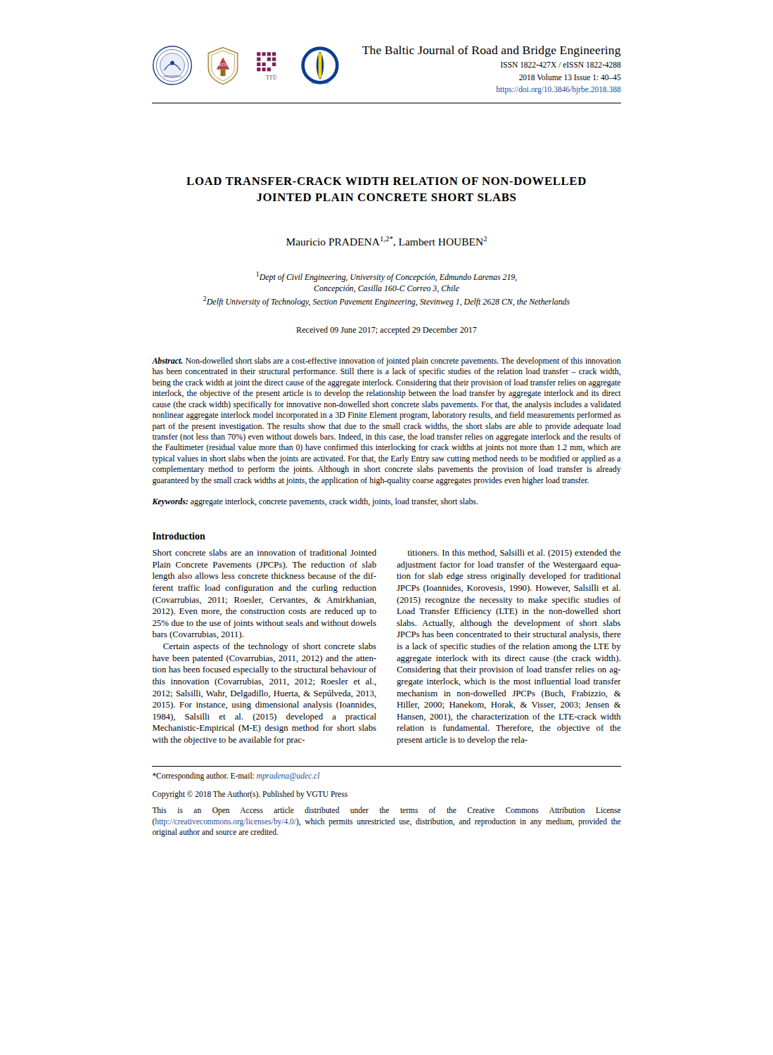UNIVERSITAS RTU TTÜ BALTIC ROAD
The Baltic Journal of Road and Bridge Engineering
ISSN 1822-427X / eISSN 1822-4288
2018 Volume 13 Issue 1: 40–45
https://doi.org/10.3846/bjrbe.2018.388
Load Transfer-Crack Width Relation of Non-Dowelled
Jointed Plain Concrete Short Slabs
Mauricio PRADENA1,2*, Lambert HOUBEN2
1Dept of Civil Engineering, University of Concepción, Edmundo Larenas 219,
Concepción, Casilla 160-C Correo 3, Chile
2Delft University of Technology, Section Pavement Engineering, Stevinweg 1, Delft 2628 CN, the Netherlands
Received 09 June 2017; accepted 29 December 2017
Abstract. Non-dowelled short slabs are a cost-effective innovation of jointed plain concrete pavements. The development of this innovation has been concentrated in their structural performance. Still there is a lack of specific studies of the relation load transfer – crack width, being the crack width at joint the direct cause of the aggregate interlock. Considering that their provision of load transfer relies on aggregate interlock, the objective of the present article is to develop the relationship between the load transfer by aggregate interlock and its direct cause (the crack width) specifically for innovative non-dowelled short concrete slabs pavements. For that, the analysis includes a validated nonlinear aggregate interlock model incorporated in a 3D Finite Element program, laboratory results, and field measurements performed as part of the present investigation. The results show that due to the small crack widths, the short slabs are able to provide adequate load transfer (not less than 70%) even without dowels bars. Indeed, in this case, the load transfer relies on aggregate interlock and the results of the Faultimeter (residual value more than 0) have confirmed this interlocking for crack widths at joints not more than 1.2 mm, which are typical values in short slabs when the joints are activated. For that, the Early Entry saw cutting method needs to be modified or applied as a complementary method to perform the joints. Although in short concrete slabs pavements the provision of load transfer is already guaranteed by the small crack widths at joints, the application of high-quality coarse aggregates provides even higher load transfer.
Keywords: aggregate interlock, concrete pavements, crack width, joints, load transfer, short slabs.
Introduction
Short concrete slabs are an innovation of traditional Jointed Plain Concrete Pavements (JPCPs). The reduction of slab length also allows less concrete thickness because of the different traffic load configuration and the curling reduction (Covarrubias, 2011; Roesler, Cervantes, & Amirkhanian, 2012). Even more, the construction costs are reduced up to 25% due to the use of joints without seals and without dowels bars (Covarrubias, 2011).
Certain aspects of the technology of short concrete slabs have been patented (Covarrubias, 2011, 2012) and the attention has been focused especially to the structural behaviour of this innovation (Covarrubias, 2011, 2012; Roesler et al., 2012; Salsilli, Wahr, Delgadillo, Huerta, & Sepúlveda, 2013, 2015). For instance, using dimensional analysis (Ioannides, 1984), Salsilli et al. (2015) developed a practical Mechanistic-Empirical (M-E) design method for short slabs with the objective to be available for prac-
titioners. In this method, Salsilli et al. (2015) extended the adjustment factor for load transfer of the Westergaard equation for slab edge stress originally developed for traditional JPCPs (Ioannides, Korovesis, 1990). However, Salsilli et al. (2015) recognize the necessity to make specific studies of Load Transfer Efficiency (LTE) in the non-dowelled short slabs. Actually, although the development of short slabs JPCPs has been concentrated to their structural analysis, there is a lack of specific studies of the relation among the LTE by aggregate interlock with its direct cause (the crack width). Considering that their provision of load transfer relies on aggregate interlock, which is the most influential load transfer mechanism in non-dowelled JPCPs (Buch, Frabizzio, & Hiller, 2000; Hanekom, Horak, & Visser, 2003; Jensen & Hansen, 2001), the characterization of the LTE-crack width relation is fundamental. Therefore, the objective of the present article is to develop the rela-
*Corresponding author. E-mail: mpradena@udec.cl
Copyright © 2018 The Author(s). Published by VGTU Press
This is an Open Access article distributed under the terms of the Creative Commons Attribution License (http://creativecommons.org/licenses/by/4.0/), which permits unrestricted use, distribution, and reproduction in any medium, provided the original author and source are credited.